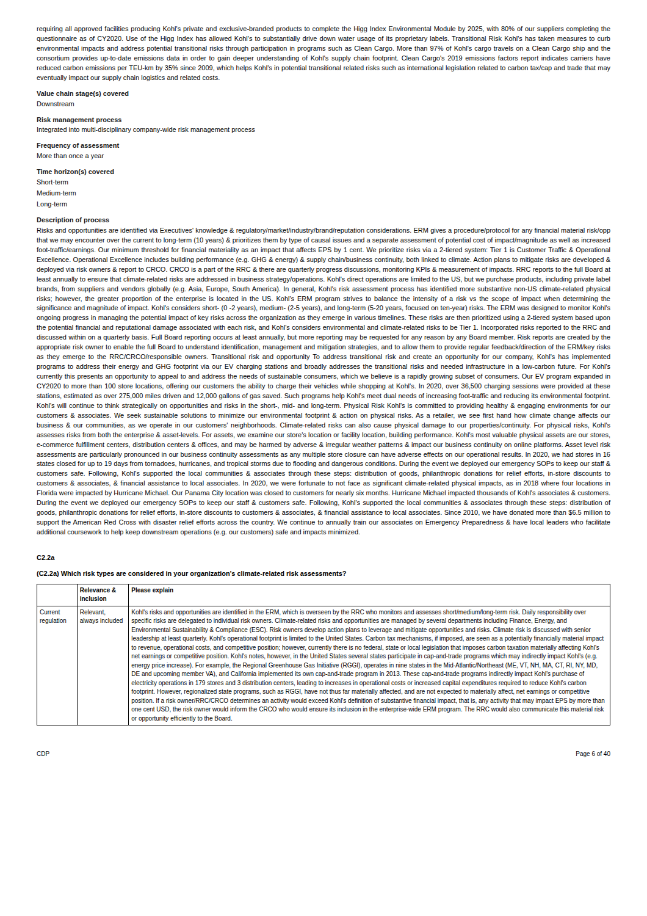requiring all approved facilities producing Kohl's private and exclusive-branded products to complete the Higg Index Environmental Module by 2025, with 80% of our suppliers completing the questionnaire as of CY2020. Use of the Higg Index has allowed Kohl's to substantially drive down water usage of its proprietary labels. Transitional Risk Kohl's has taken measures to curb environmental impacts and address potential transitional risks through participation in programs such as Clean Cargo. More than 97% of Kohl's cargo travels on a Clean Cargo ship and the consortium provides up-to-date emissions data in order to gain deeper understanding of Kohl's supply chain footprint. Clean Cargo's 2019 emissions factors report indicates carriers have reduced carbon emissions per TEU-km by 35% since 2009, which helps Kohl's in potential transitional related risks such as international legislation related to carbon tax/cap and trade that may eventually impact our supply chain logistics and related costs.
Value chain stage(s) covered
Downstream
Risk management process
Integrated into multi-disciplinary company-wide risk management process
Frequency of assessment
More than once a year
Time horizon(s) covered
Short-term
Medium-term
Long-term
Description of process
Risks and opportunities are identified via Executives' knowledge & regulatory/market/industry/brand/reputation considerations. ERM gives a procedure/protocol for any financial material risk/opp that we may encounter over the current to long-term (10 years) & prioritizes them by type of causal issues and a separate assessment of potential cost of impact/magnitude as well as increased foot-traffic/earnings. Our minimum threshold for financial materiality as an impact that affects EPS by 1 cent. We prioritize risks via a 2-tiered system: Tier 1 is Customer Traffic & Operational Excellence. Operational Excellence includes building performance (e.g. GHG & energy) & supply chain/business continuity, both linked to climate. Action plans to mitigate risks are developed & deployed via risk owners & report to CRCO. CRCO is a part of the RRC & there are quarterly progress discussions, monitoring KPIs & measurement of impacts. RRC reports to the full Board at least annually to ensure that climate-related risks are addressed in business strategy/operations. Kohl's direct operations are limited to the US, but we purchase products, including private label brands, from suppliers and vendors globally (e.g. Asia, Europe, South America). In general, Kohl's risk assessment process has identified more substantive non-US climate-related physical risks; however, the greater proportion of the enterprise is located in the US. Kohl's ERM program strives to balance the intensity of a risk vs the scope of impact when determining the significance and magnitude of impact. Kohl's considers short- (0 -2 years), medium- (2-5 years), and long-term (5-20 years, focused on ten-year) risks. The ERM was designed to monitor Kohl's ongoing progress in managing the potential impact of key risks across the organization as they emerge in various timelines. These risks are then prioritized using a 2-tiered system based upon the potential financial and reputational damage associated with each risk, and Kohl's considers environmental and climate-related risks to be Tier 1. Incorporated risks reported to the RRC and discussed within on a quarterly basis. Full Board reporting occurs at least annually, but more reporting may be requested for any reason by any Board member. Risk reports are created by the appropriate risk owner to enable the full Board to understand identification, management and mitigation strategies, and to allow them to provide regular feedback/direction of the ERM/key risks as they emerge to the RRC/CRCO/responsible owners. Transitional risk and opportunity To address transitional risk and create an opportunity for our company, Kohl's has implemented programs to address their energy and GHG footprint via our EV charging stations and broadly addresses the transitional risks and needed infrastructure in a low-carbon future. For Kohl's currently this presents an opportunity to appeal to and address the needs of sustainable consumers, which we believe is a rapidly growing subset of consumers. Our EV program expanded in CY2020 to more than 100 store locations, offering our customers the ability to charge their vehicles while shopping at Kohl's. In 2020, over 36,500 charging sessions were provided at these stations, estimated as over 275,000 miles driven and 12,000 gallons of gas saved. Such programs help Kohl's meet dual needs of increasing foot-traffic and reducing its environmental footprint. Kohl's will continue to think strategically on opportunities and risks in the short-, mid- and long-term. Physical Risk Kohl's is committed to providing healthy & engaging environments for our customers & associates. We seek sustainable solutions to minimize our environmental footprint & action on physical risks. As a retailer, we see first hand how climate change affects our business & our communities, as we operate in our customers' neighborhoods. Climate-related risks can also cause physical damage to our properties/continuity. For physical risks, Kohl's assesses risks from both the enterprise & asset-levels. For assets, we examine our store's location or facility location, building performance. Kohl's most valuable physical assets are our stores, e-commerce fulfillment centers, distribution centers & offices, and may be harmed by adverse & irregular weather patterns & impact our business continuity on online platforms. Asset level risk assessments are particularly pronounced in our business continuity assessments as any multiple store closure can have adverse effects on our operational results. In 2020, we had stores in 16 states closed for up to 19 days from tornadoes, hurricanes, and tropical storms due to flooding and dangerous conditions. During the event we deployed our emergency SOPs to keep our staff & customers safe. Following, Kohl's supported the local communities & associates through these steps: distribution of goods, philanthropic donations for relief efforts, in-store discounts to customers & associates, & financial assistance to local associates. In 2020, we were fortunate to not face as significant climate-related physical impacts, as in 2018 where four locations in Florida were impacted by Hurricane Michael. Our Panama City location was closed to customers for nearly six months. Hurricane Michael impacted thousands of Kohl's associates & customers. During the event we deployed our emergency SOPs to keep our staff & customers safe. Following, Kohl's supported the local communities & associates through these steps: distribution of goods, philanthropic donations for relief efforts, in-store discounts to customers & associates, & financial assistance to local associates. Since 2010, we have donated more than $6.5 million to support the American Red Cross with disaster relief efforts across the country. We continue to annually train our associates on Emergency Preparedness & have local leaders who facilitate additional coursework to help keep downstream operations (e.g. our customers) safe and impacts minimized.
C2.2a
(C2.2a) Which risk types are considered in your organization's climate-related risk assessments?
| | Relevance & inclusion | Please explain |
| --- | --- | --- |
| Current regulation | Relevant, always included | Kohl's risks and opportunities are identified in the ERM, which is overseen by the RRC who monitors and assesses short/medium/long-term risk. Daily responsibility over specific risks are delegated to individual risk owners. Climate-related risks and opportunities are managed by several departments including Finance, Energy, and Environmental Sustainability & Compliance (ESC). Risk owners develop action plans to leverage and mitigate opportunities and risks. Climate risk is discussed with senior leadership at least quarterly. Kohl's operational footprint is limited to the United States. Carbon tax mechanisms, if imposed, are seen as a potentially financially material impact to revenue, operational costs, and competitive position; however, currently there is no federal, state or local legislation that imposes carbon taxation materially affecting Kohl's net earnings or competitive position. Kohl's notes, however, in the United States several states participate in cap-and-trade programs which may indirectly impact Kohl's (e.g. energy price increase). For example, the Regional Greenhouse Gas Initiative (RGGI), operates in nine states in the Mid-Atlantic/Northeast (ME, VT, NH, MA, CT, RI, NY, MD, DE and upcoming member VA), and California implemented its own cap-and-trade program in 2013. These cap-and-trade programs indirectly impact Kohl's purchase of electricity operations in 179 stores and 3 distribution centers, leading to increases in operational costs or increased capital expenditures required to reduce Kohl's carbon footprint. However, regionalized state programs, such as RGGI, have not thus far materially affected, and are not expected to materially affect, net earnings or competitive position. If a risk owner/RRC/CRCO determines an activity would exceed Kohl's definition of substantive financial impact, that is, any activity that may impact EPS by more than one cent USD, the risk owner would inform the CRCO who would ensure its inclusion in the enterprise-wide ERM program. The RRC would also communicate this material risk or opportunity efficiently to the Board. |
CDP Page 6 of 40